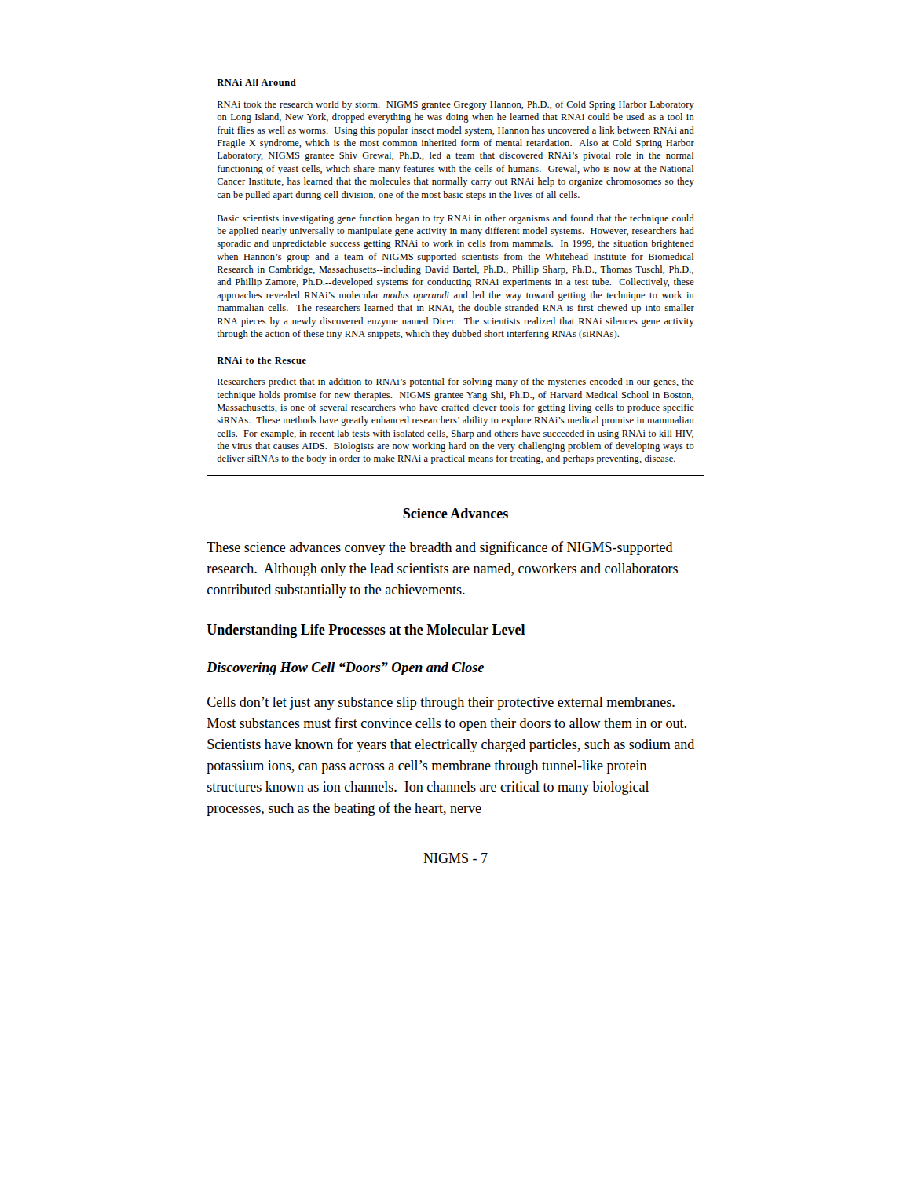RNAi All Around
RNAi took the research world by storm. NIGMS grantee Gregory Hannon, Ph.D., of Cold Spring Harbor Laboratory on Long Island, New York, dropped everything he was doing when he learned that RNAi could be used as a tool in fruit flies as well as worms. Using this popular insect model system, Hannon has uncovered a link between RNAi and Fragile X syndrome, which is the most common inherited form of mental retardation. Also at Cold Spring Harbor Laboratory, NIGMS grantee Shiv Grewal, Ph.D., led a team that discovered RNAi’s pivotal role in the normal functioning of yeast cells, which share many features with the cells of humans. Grewal, who is now at the National Cancer Institute, has learned that the molecules that normally carry out RNAi help to organize chromosomes so they can be pulled apart during cell division, one of the most basic steps in the lives of all cells.
Basic scientists investigating gene function began to try RNAi in other organisms and found that the technique could be applied nearly universally to manipulate gene activity in many different model systems. However, researchers had sporadic and unpredictable success getting RNAi to work in cells from mammals. In 1999, the situation brightened when Hannon’s group and a team of NIGMS-supported scientists from the Whitehead Institute for Biomedical Research in Cambridge, Massachusetts--including David Bartel, Ph.D., Phillip Sharp, Ph.D., Thomas Tuschl, Ph.D., and Phillip Zamore, Ph.D.--developed systems for conducting RNAi experiments in a test tube. Collectively, these approaches revealed RNAi’s molecular modus operandi and led the way toward getting the technique to work in mammalian cells. The researchers learned that in RNAi, the double-stranded RNA is first chewed up into smaller RNA pieces by a newly discovered enzyme named Dicer. The scientists realized that RNAi silences gene activity through the action of these tiny RNA snippets, which they dubbed short interfering RNAs (siRNAs).
RNAi to the Rescue
Researchers predict that in addition to RNAi’s potential for solving many of the mysteries encoded in our genes, the technique holds promise for new therapies. NIGMS grantee Yang Shi, Ph.D., of Harvard Medical School in Boston, Massachusetts, is one of several researchers who have crafted clever tools for getting living cells to produce specific siRNAs. These methods have greatly enhanced researchers’ ability to explore RNAi’s medical promise in mammalian cells. For example, in recent lab tests with isolated cells, Sharp and others have succeeded in using RNAi to kill HIV, the virus that causes AIDS. Biologists are now working hard on the very challenging problem of developing ways to deliver siRNAs to the body in order to make RNAi a practical means for treating, and perhaps preventing, disease.
Science Advances
These science advances convey the breadth and significance of NIGMS-supported research. Although only the lead scientists are named, coworkers and collaborators contributed substantially to the achievements.
Understanding Life Processes at the Molecular Level
Discovering How Cell “Doors” Open and Close
Cells don’t let just any substance slip through their protective external membranes. Most substances must first convince cells to open their doors to allow them in or out. Scientists have known for years that electrically charged particles, such as sodium and potassium ions, can pass across a cell’s membrane through tunnel-like protein structures known as ion channels. Ion channels are critical to many biological processes, such as the beating of the heart, nerve
NIGMS - 7